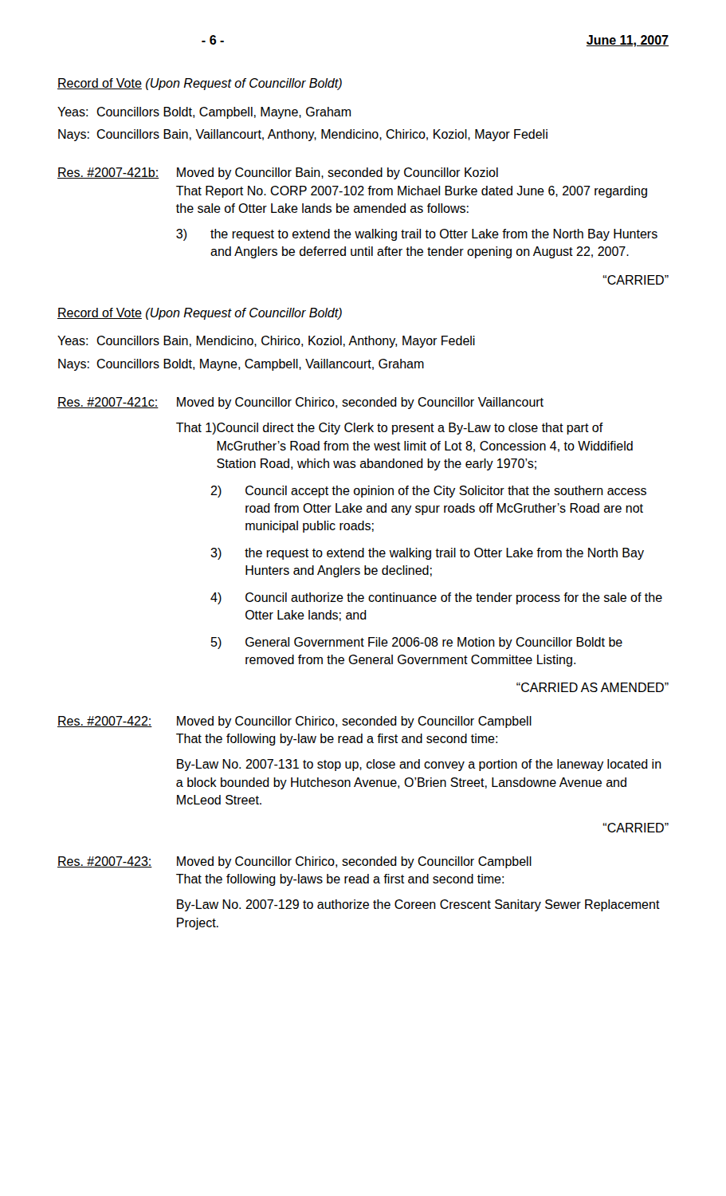- 6 - June 11, 2007
Record of Vote (Upon Request of Councillor Boldt)
| Yeas: | Councillors Boldt, Campbell, Mayne, Graham |
| Nays: | Councillors Bain, Vaillancourt, Anthony, Mendicino, Chirico, Koziol, Mayor Fedeli |
| Res. #2007-421b: | Moved by Councillor Bain, seconded by Councillor Koziol That Report No. CORP 2007-102 from Michael Burke dated June 6, 2007 regarding the sale of Otter Lake lands be amended as follows: |
3) the request to extend the walking trail to Otter Lake from the North Bay Hunters and Anglers be deferred until after the tender opening on August 22, 2007.
“CARRIED”
Record of Vote (Upon Request of Councillor Boldt)
| Yeas: | Councillors Bain, Mendicino, Chirico, Koziol, Anthony, Mayor Fedeli |
| Nays: | Councillors Boldt, Mayne, Campbell, Vaillancourt, Graham |
| Res. #2007-421c: | Moved by Councillor Chirico, seconded by Councillor Vaillancourt |
That 1) Council direct the City Clerk to present a By-Law to close that part of McGruther’s Road from the west limit of Lot 8, Concession 4, to Widdifield Station Road, which was abandoned by the early 1970’s;
2) Council accept the opinion of the City Solicitor that the southern access road from Otter Lake and any spur roads off McGruther’s Road are not municipal public roads;
3) the request to extend the walking trail to Otter Lake from the North Bay Hunters and Anglers be declined;
4) Council authorize the continuance of the tender process for the sale of the Otter Lake lands; and
5) General Government File 2006-08 re Motion by Councillor Boldt be removed from the General Government Committee Listing.
“CARRIED AS AMENDED”
| Res. #2007-422: | Moved by Councillor Chirico, seconded by Councillor Campbell That the following by-law be read a first and second time: |
By-Law No. 2007-131 to stop up, close and convey a portion of the laneway located in a block bounded by Hutcheson Avenue, O’Brien Street, Lansdowne Avenue and McLeod Street.
“CARRIED”
| Res. #2007-423: | Moved by Councillor Chirico, seconded by Councillor Campbell That the following by-laws be read a first and second time: |
By-Law No. 2007-129 to authorize the Coreen Crescent Sanitary Sewer Replacement Project.